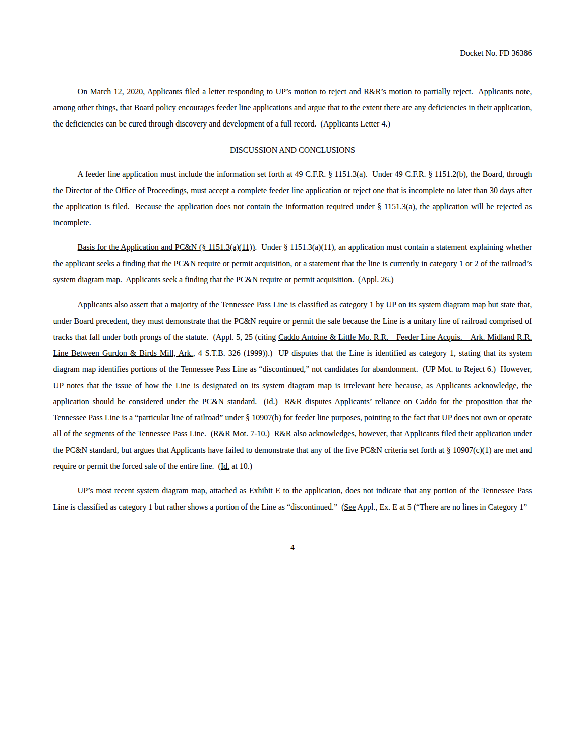Docket No. FD 36386
On March 12, 2020, Applicants filed a letter responding to UP’s motion to reject and R&R’s motion to partially reject. Applicants note, among other things, that Board policy encourages feeder line applications and argue that to the extent there are any deficiencies in their application, the deficiencies can be cured through discovery and development of a full record. (Applicants Letter 4.)
DISCUSSION AND CONCLUSIONS
A feeder line application must include the information set forth at 49 C.F.R. § 1151.3(a). Under 49 C.F.R. § 1151.2(b), the Board, through the Director of the Office of Proceedings, must accept a complete feeder line application or reject one that is incomplete no later than 30 days after the application is filed. Because the application does not contain the information required under § 1151.3(a), the application will be rejected as incomplete.
Basis for the Application and PC&N (§ 1151.3(a)(11)). Under § 1151.3(a)(11), an application must contain a statement explaining whether the applicant seeks a finding that the PC&N require or permit acquisition, or a statement that the line is currently in category 1 or 2 of the railroad’s system diagram map. Applicants seek a finding that the PC&N require or permit acquisition. (Appl. 26.)
Applicants also assert that a majority of the Tennessee Pass Line is classified as category 1 by UP on its system diagram map but state that, under Board precedent, they must demonstrate that the PC&N require or permit the sale because the Line is a unitary line of railroad comprised of tracks that fall under both prongs of the statute. (Appl. 5, 25 (citing Caddo Antoine & Little Mo. R.R.—Feeder Line Acquis.—Ark. Midland R.R. Line Between Gurdon & Birds Mill, Ark., 4 S.T.B. 326 (1999)).) UP disputes that the Line is identified as category 1, stating that its system diagram map identifies portions of the Tennessee Pass Line as “discontinued,” not candidates for abandonment. (UP Mot. to Reject 6.) However, UP notes that the issue of how the Line is designated on its system diagram map is irrelevant here because, as Applicants acknowledge, the application should be considered under the PC&N standard. (Id.) R&R disputes Applicants’ reliance on Caddo for the proposition that the Tennessee Pass Line is a “particular line of railroad” under § 10907(b) for feeder line purposes, pointing to the fact that UP does not own or operate all of the segments of the Tennessee Pass Line. (R&R Mot. 7-10.) R&R also acknowledges, however, that Applicants filed their application under the PC&N standard, but argues that Applicants have failed to demonstrate that any of the five PC&N criteria set forth at § 10907(c)(1) are met and require or permit the forced sale of the entire line. (Id. at 10.)
UP’s most recent system diagram map, attached as Exhibit E to the application, does not indicate that any portion of the Tennessee Pass Line is classified as category 1 but rather shows a portion of the Line as “discontinued.” (See Appl., Ex. E at 5 (“There are no lines in Category 1”
4